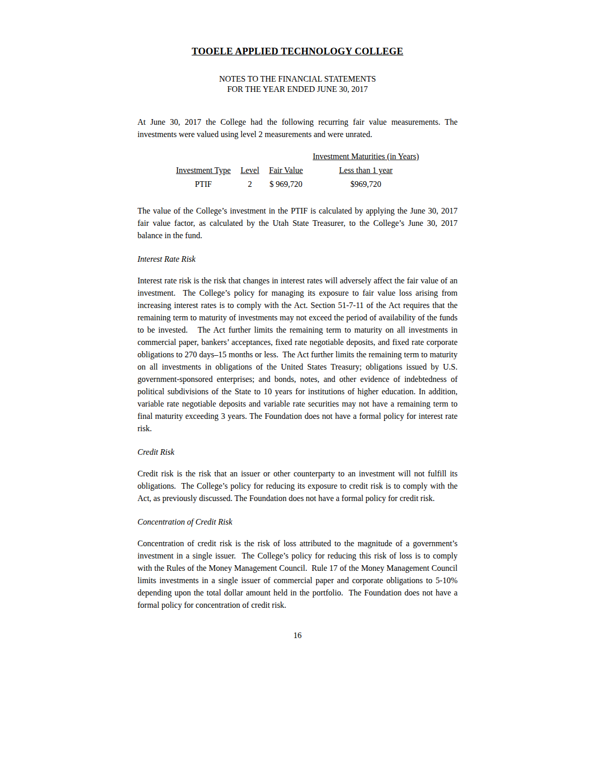TOOELE APPLIED TECHNOLOGY COLLEGE
NOTES TO THE FINANCIAL STATEMENTS
FOR THE YEAR ENDED JUNE 30, 2017
At June 30, 2017 the College had the following recurring fair value measurements. The investments were valued using level 2 measurements and were unrated.
| | | | Investment Maturities (in Years) |
| Investment Type | Level | Fair Value | Less than 1 year |
| PTIF | 2 | $ 969,720 | $969,720 |
The value of the College’s investment in the PTIF is calculated by applying the June 30, 2017 fair value factor, as calculated by the Utah State Treasurer, to the College’s June 30, 2017 balance in the fund.
Interest Rate Risk
Interest rate risk is the risk that changes in interest rates will adversely affect the fair value of an investment. The College’s policy for managing its exposure to fair value loss arising from increasing interest rates is to comply with the Act. Section 51-7-11 of the Act requires that the remaining term to maturity of investments may not exceed the period of availability of the funds to be invested. The Act further limits the remaining term to maturity on all investments in commercial paper, bankers’ acceptances, fixed rate negotiable deposits, and fixed rate corporate obligations to 270 days–15 months or less. The Act further limits the remaining term to maturity on all investments in obligations of the United States Treasury; obligations issued by U.S. government-sponsored enterprises; and bonds, notes, and other evidence of indebtedness of political subdivisions of the State to 10 years for institutions of higher education. In addition, variable rate negotiable deposits and variable rate securities may not have a remaining term to final maturity exceeding 3 years. The Foundation does not have a formal policy for interest rate risk.
Credit Risk
Credit risk is the risk that an issuer or other counterparty to an investment will not fulfill its obligations. The College’s policy for reducing its exposure to credit risk is to comply with the Act, as previously discussed. The Foundation does not have a formal policy for credit risk.
Concentration of Credit Risk
Concentration of credit risk is the risk of loss attributed to the magnitude of a government’s investment in a single issuer. The College’s policy for reducing this risk of loss is to comply with the Rules of the Money Management Council. Rule 17 of the Money Management Council limits investments in a single issuer of commercial paper and corporate obligations to 5-10% depending upon the total dollar amount held in the portfolio. The Foundation does not have a formal policy for concentration of credit risk.
16